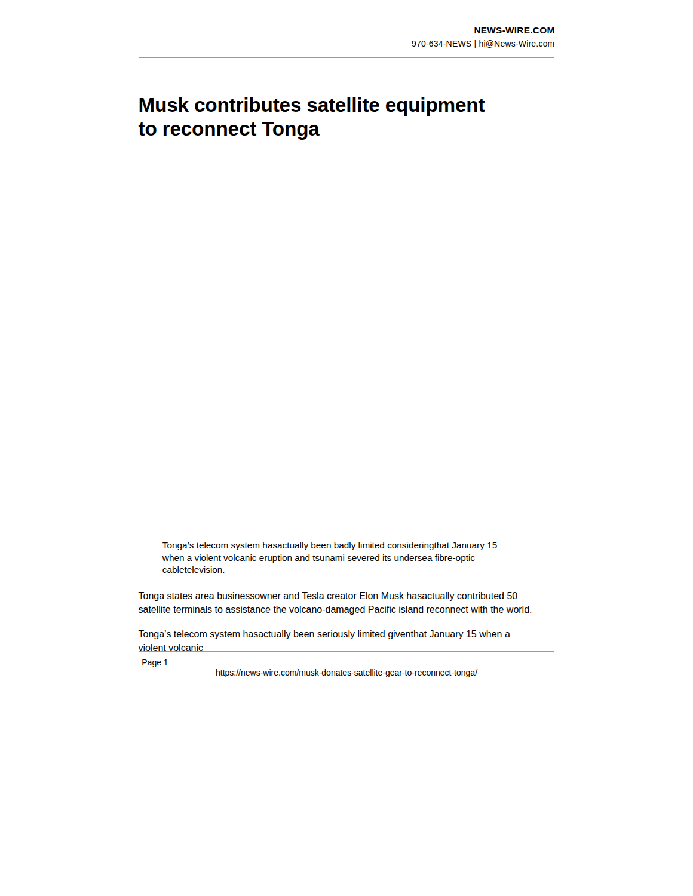NEWS-WIRE.COM
970-634-NEWS | hi@News-Wire.com
Musk contributes satellite equipment to reconnect Tonga
Tonga’s telecom system hasactually been badly limited consideringthat January 15 when a violent volcanic eruption and tsunami severed its undersea fibre-optic cabletelevision.
Tonga states area businessowner and Tesla creator Elon Musk hasactually contributed 50 satellite terminals to assistance the volcano-damaged Pacific island reconnect with the world.
Tonga’s telecom system hasactually been seriously limited giventhat January 15 when a violent volcanic
Page 1
https://news-wire.com/musk-donates-satellite-gear-to-reconnect-tonga/